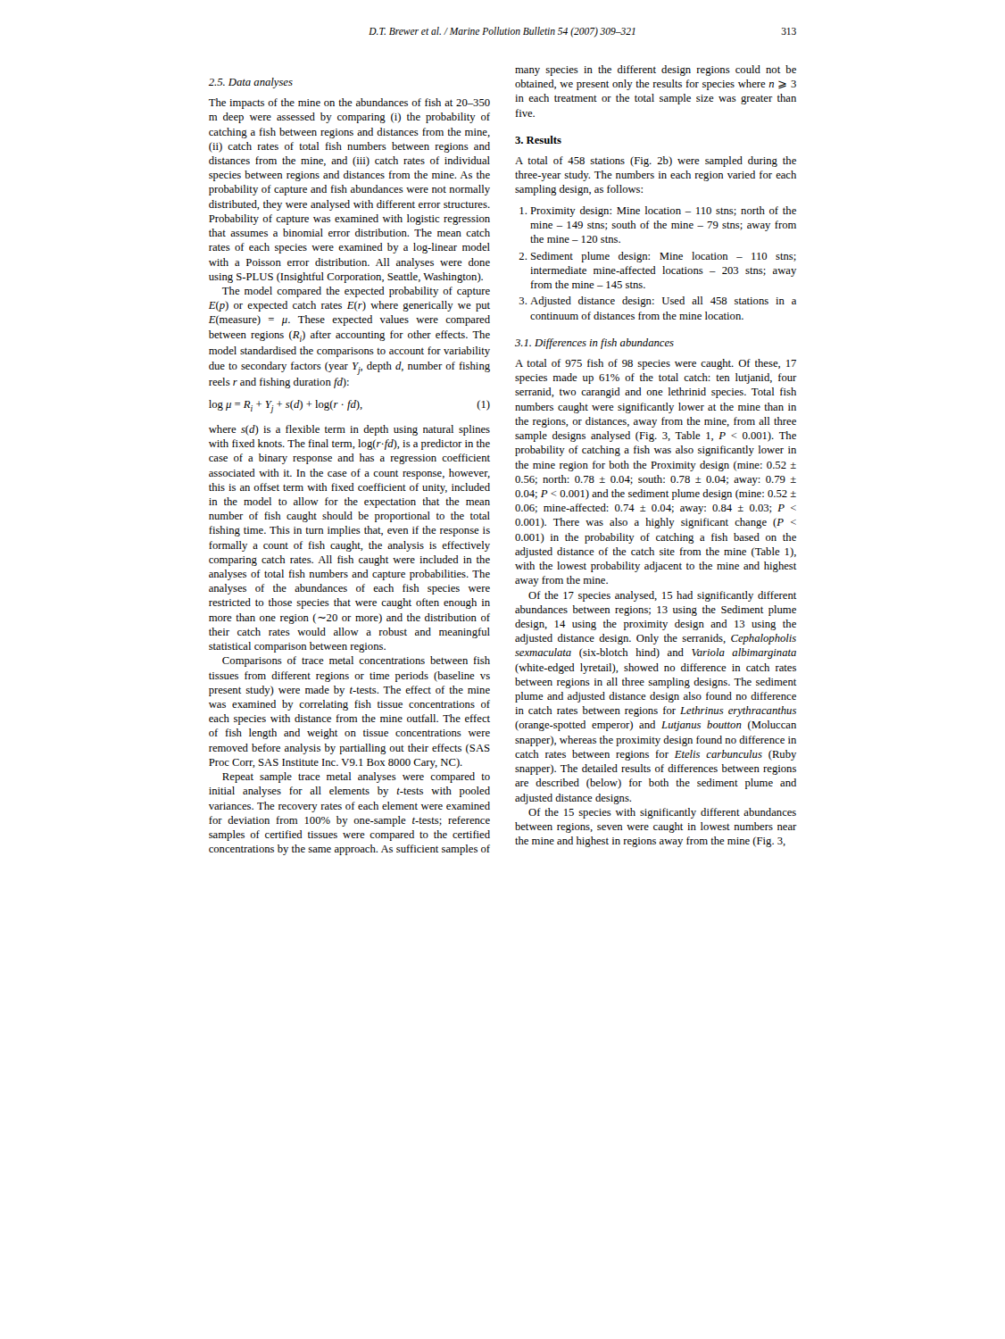D.T. Brewer et al. / Marine Pollution Bulletin 54 (2007) 309–321 313
2.5. Data analyses
The impacts of the mine on the abundances of fish at 20–350 m deep were assessed by comparing (i) the probability of catching a fish between regions and distances from the mine, (ii) catch rates of total fish numbers between regions and distances from the mine, and (iii) catch rates of individual species between regions and distances from the mine. As the probability of capture and fish abundances were not normally distributed, they were analysed with different error structures. Probability of capture was examined with logistic regression that assumes a binomial error distribution. The mean catch rates of each species were examined by a log-linear model with a Poisson error distribution. All analyses were done using S-PLUS (Insightful Corporation, Seattle, Washington).
The model compared the expected probability of capture E(p) or expected catch rates E(r) where generically we put E(measure) = μ. These expected values were compared between regions (Ri) after accounting for other effects. The model standardised the comparisons to account for variability due to secondary factors (year Yj, depth d, number of fishing reels r and fishing duration fd):
log μ = Ri + Yj + s(d) + log(r · fd), (1)
where s(d) is a flexible term in depth using natural splines with fixed knots. The final term, log(r·fd), is a predictor in the case of a binary response and has a regression coefficient associated with it. In the case of a count response, however, this is an offset term with fixed coefficient of unity, included in the model to allow for the expectation that the mean number of fish caught should be proportional to the total fishing time. This in turn implies that, even if the response is formally a count of fish caught, the analysis is effectively comparing catch rates. All fish caught were included in the analyses of total fish numbers and capture probabilities. The analyses of the abundances of each fish species were restricted to those species that were caught often enough in more than one region (∼20 or more) and the distribution of their catch rates would allow a robust and meaningful statistical comparison between regions.
Comparisons of trace metal concentrations between fish tissues from different regions or time periods (baseline vs present study) were made by t-tests. The effect of the mine was examined by correlating fish tissue concentrations of each species with distance from the mine outfall. The effect of fish length and weight on tissue concentrations were removed before analysis by partialling out their effects (SAS Proc Corr, SAS Institute Inc. V9.1 Box 8000 Cary, NC).
Repeat sample trace metal analyses were compared to initial analyses for all elements by t-tests with pooled variances. The recovery rates of each element were examined for deviation from 100% by one-sample t-tests; reference samples of certified tissues were compared to the certified concentrations by the same approach. As sufficient samples of many species in the different design regions could not be obtained, we present only the results for species where n ⩾ 3 in each treatment or the total sample size was greater than five.
3. Results
A total of 458 stations (Fig. 2b) were sampled during the three-year study. The numbers in each region varied for each sampling design, as follows:
Proximity design: Mine location – 110 stns; north of the mine – 149 stns; south of the mine – 79 stns; away from the mine – 120 stns.
Sediment plume design: Mine location – 110 stns; intermediate mine-affected locations – 203 stns; away from the mine – 145 stns.
Adjusted distance design: Used all 458 stations in a continuum of distances from the mine location.
3.1. Differences in fish abundances
A total of 975 fish of 98 species were caught. Of these, 17 species made up 61% of the total catch: ten lutjanid, four serranid, two carangid and one lethrinid species. Total fish numbers caught were significantly lower at the mine than in the regions, or distances, away from the mine, from all three sample designs analysed (Fig. 3, Table 1, P < 0.001). The probability of catching a fish was also significantly lower in the mine region for both the Proximity design (mine: 0.52 ± 0.56; north: 0.78 ± 0.04; south: 0.78 ± 0.04; away: 0.79 ± 0.04; P < 0.001) and the sediment plume design (mine: 0.52 ± 0.06; mine-affected: 0.74 ± 0.04; away: 0.84 ± 0.03; P < 0.001). There was also a highly significant change (P < 0.001) in the probability of catching a fish based on the adjusted distance of the catch site from the mine (Table 1), with the lowest probability adjacent to the mine and highest away from the mine.
Of the 17 species analysed, 15 had significantly different abundances between regions; 13 using the Sediment plume design, 14 using the proximity design and 13 using the adjusted distance design. Only the serranids, Cephalopholis sexmaculata (six-blotch hind) and Variola albimarginata (white-edged lyretail), showed no difference in catch rates between regions in all three sampling designs. The sediment plume and adjusted distance design also found no difference in catch rates between regions for Lethrinus erythracanthus (orange-spotted emperor) and Lutjanus boutton (Moluccan snapper), whereas the proximity design found no difference in catch rates between regions for Etelis carbunculus (Ruby snapper). The detailed results of differences between regions are described (below) for both the sediment plume and adjusted distance designs.
Of the 15 species with significantly different abundances between regions, seven were caught in lowest numbers near the mine and highest in regions away from the mine (Fig. 3,